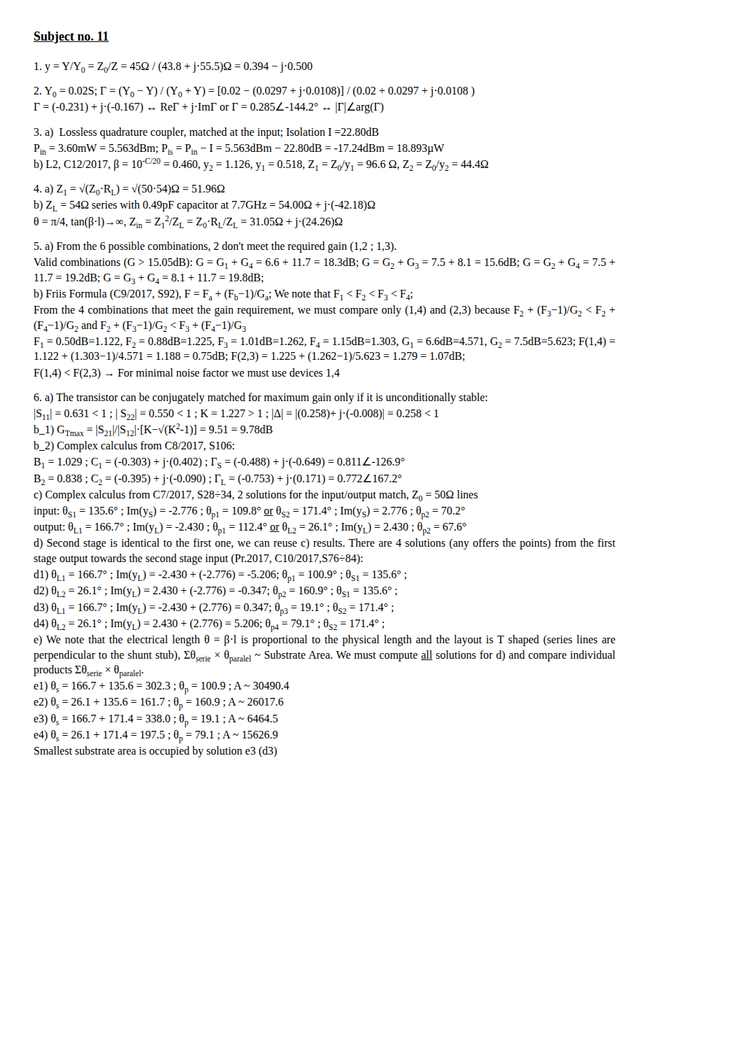Subject no. 11
1. y = Y/Y0 = Z0/Z = 45Ω / (43.8 + j·55.5)Ω = 0.394 − j·0.500
2. Y0 = 0.02S; Γ = (Y0 − Y) / (Y0 + Y) = [0.02 − (0.0297 + j·0.0108)] / (0.02 + 0.0297 + j·0.0108 )
Γ = (-0.231) + j·(-0.167) ↔ ReΓ + j·ImΓ or Γ = 0.285∠-144.2° ↔ |Γ|∠arg(Γ)
3. a) Lossless quadrature coupler, matched at the input; Isolation I =22.80dB
Pin = 3.60mW = 5.563dBm; Pis = Pin − I = 5.563dBm − 22.80dB = -17.24dBm = 18.893µW
b) L2, C12/2017, β = 10-C/20 = 0.460, y2 = 1.126, y1 = 0.518, Z1 = Z0/y1 = 96.6 Ω, Z2 = Z0/y2 = 44.4Ω
4. a) Z1 = √(Z0·RL) = √(50·54)Ω = 51.96Ω
b) ZL = 54Ω series with 0.49pF capacitor at 7.7GHz = 54.00Ω + j·(-42.18)Ω
θ = π/4, tan(β·l)→∞, Zin = Z12/ZL = Z0·RL/ZL = 31.05Ω + j·(24.26)Ω
5. a) From the 6 possible combinations, 2 don't meet the required gain (1,2 ; 1,3).
Valid combinations (G > 15.05dB): G = G1 + G4 = 6.6 + 11.7 = 18.3dB; G = G2 + G3 = 7.5 + 8.1 = 15.6dB; G = G2 + G4 = 7.5 + 11.7 = 19.2dB; G = G3 + G4 = 8.1 + 11.7 = 19.8dB;
b) Friis Formula (C9/2017, S92), F = Fa + (Fb−1)/Ga; We note that F1 < F2 < F3 < F4;
From the 4 combinations that meet the gain requirement, we must compare only (1,4) and (2,3) because F2 + (F3−1)/G2 < F2 + (F4−1)/G2 and F2 + (F3−1)/G2 < F3 + (F4−1)/G3
F1 = 0.50dB=1.122, F2 = 0.88dB=1.225, F3 = 1.01dB=1.262, F4 = 1.15dB=1.303, G1 = 6.6dB=4.571, G2 = 7.5dB=5.623; F(1,4) = 1.122 + (1.303−1)/4.571 = 1.188 = 0.75dB; F(2,3) = 1.225 + (1.262−1)/5.623 = 1.279 = 1.07dB;
F(1,4) < F(2,3) → For minimal noise factor we must use devices 1,4
6. a) The transistor can be conjugately matched for maximum gain only if it is unconditionally stable:
|S11| = 0.631 < 1 ; | S22| = 0.550 < 1 ; K = 1.227 > 1 ; |Δ| = |(0.258)+ j·(-0.008)| = 0.258 < 1
b_1) GTmax = |S21|/|S12|·[K−√(K2-1)] = 9.51 = 9.78dB
b_2) Complex calculus from C8/2017, S106:
B1 = 1.029 ; C1 = (-0.303) + j·(0.402) ; ΓS = (-0.488) + j·(-0.649) = 0.811∠-126.9°
B2 = 0.838 ; C2 = (-0.395) + j·(-0.090) ; ΓL = (-0.753) + j·(0.171) = 0.772∠167.2°
c) Complex calculus from C7/2017, S28÷34, 2 solutions for the input/output match, Z0 = 50Ω lines
input: θS1 = 135.6° ; Im(yS) = -2.776 ; θp1 = 109.8° or θS2 = 171.4° ; Im(yS) = 2.776 ; θp2 = 70.2°
output: θL1 = 166.7° ; Im(yL) = -2.430 ; θp1 = 112.4° or θL2 = 26.1° ; Im(yL) = 2.430 ; θp2 = 67.6°
d) Second stage is identical to the first one, we can reuse c) results. There are 4 solutions (any offers the points) from the first stage output towards the second stage input (Pr.2017, C10/2017,S76÷84):
d1) θL1 = 166.7° ; Im(yL) = -2.430 + (-2.776) = -5.206; θp1 = 100.9° ; θS1 = 135.6° ;
d2) θL2 = 26.1° ; Im(yL) = 2.430 + (-2.776) = -0.347; θp2 = 160.9° ; θS1 = 135.6° ;
d3) θL1 = 166.7° ; Im(yL) = -2.430 + (2.776) = 0.347; θp3 = 19.1° ; θS2 = 171.4° ;
d4) θL2 = 26.1° ; Im(yL) = 2.430 + (2.776) = 5.206; θp4 = 79.1° ; θS2 = 171.4° ;
e) We note that the electrical length θ = β·l is proportional to the physical length and the layout is T shaped (series lines are perpendicular to the shunt stub), Σθserie × θparalel ~ Substrate Area. We must compute all solutions for d) and compare individual products Σθserie × θparalel.
e1) θs = 166.7 + 135.6 = 302.3 ; θp = 100.9 ; A ~ 30490.4
e2) θs = 26.1 + 135.6 = 161.7 ; θp = 160.9 ; A ~ 26017.6
e3) θs = 166.7 + 171.4 = 338.0 ; θp = 19.1 ; A ~ 6464.5
e4) θs = 26.1 + 171.4 = 197.5 ; θp = 79.1 ; A ~ 15626.9
Smallest substrate area is occupied by solution e3 (d3)